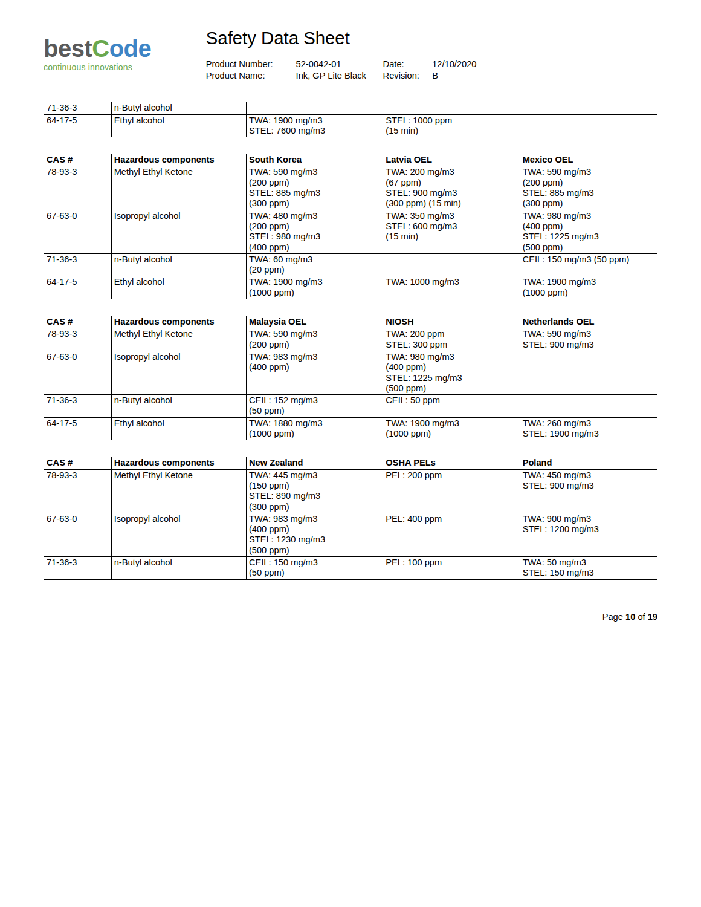best Code
continuous innovations
Safety Data Sheet
Product Number: 52-0042-01
Product Name: Ink, GP Lite Black
Date: 12/10/2020
Revision: B
| 71-36-3 | n-Butyl alcohol | | | |
| 64-17-5 | Ethyl alcohol | TWA: 1900 mg/m3 STEL: 7600 mg/m3 | STEL: 1000 ppm (15 min) | |
| CAS # | Hazardous components | South Korea | Latvia OEL | Mexico OEL |
| --- | --- | --- | --- | --- |
| 78-93-3 | Methyl Ethyl Ketone | TWA: 590 mg/m3 (200 ppm) STEL: 885 mg/m3 (300 ppm) | TWA: 200 mg/m3 (67 ppm) STEL: 900 mg/m3 (300 ppm) (15 min) | TWA: 590 mg/m3 (200 ppm) STEL: 885 mg/m3 (300 ppm) |
| 67-63-0 | Isopropyl alcohol | TWA: 480 mg/m3 (200 ppm) STEL: 980 mg/m3 (400 ppm) | TWA: 350 mg/m3 STEL: 600 mg/m3 (15 min) | TWA: 980 mg/m3 (400 ppm) STEL: 1225 mg/m3 (500 ppm) |
| 71-36-3 | n-Butyl alcohol | TWA: 60 mg/m3 (20 ppm) | | CEIL: 150 mg/m3 (50 ppm) |
| 64-17-5 | Ethyl alcohol | TWA: 1900 mg/m3 (1000 ppm) | TWA: 1000 mg/m3 | TWA: 1900 mg/m3 (1000 ppm) |
| CAS # | Hazardous components | Malaysia OEL | NIOSH | Netherlands OEL |
| --- | --- | --- | --- | --- |
| 78-93-3 | Methyl Ethyl Ketone | TWA: 590 mg/m3 (200 ppm) | TWA: 200 ppm STEL: 300 ppm | TWA: 590 mg/m3 STEL: 900 mg/m3 |
| 67-63-0 | Isopropyl alcohol | TWA: 983 mg/m3 (400 ppm) | TWA: 980 mg/m3 (400 ppm) STEL: 1225 mg/m3 (500 ppm) | |
| 71-36-3 | n-Butyl alcohol | CEIL: 152 mg/m3 (50 ppm) | CEIL: 50 ppm | |
| 64-17-5 | Ethyl alcohol | TWA: 1880 mg/m3 (1000 ppm) | TWA: 1900 mg/m3 (1000 ppm) | TWA: 260 mg/m3 STEL: 1900 mg/m3 |
| CAS # | Hazardous components | New Zealand | OSHA PELs | Poland |
| --- | --- | --- | --- | --- |
| 78-93-3 | Methyl Ethyl Ketone | TWA: 445 mg/m3 (150 ppm) STEL: 890 mg/m3 (300 ppm) | PEL: 200 ppm | TWA: 450 mg/m3 STEL: 900 mg/m3 |
| 67-63-0 | Isopropyl alcohol | TWA: 983 mg/m3 (400 ppm) STEL: 1230 mg/m3 (500 ppm) | PEL: 400 ppm | TWA: 900 mg/m3 STEL: 1200 mg/m3 |
| 71-36-3 | n-Butyl alcohol | CEIL: 150 mg/m3 (50 ppm) | PEL: 100 ppm | TWA: 50 mg/m3 STEL: 150 mg/m3 |
Page 10 of 19